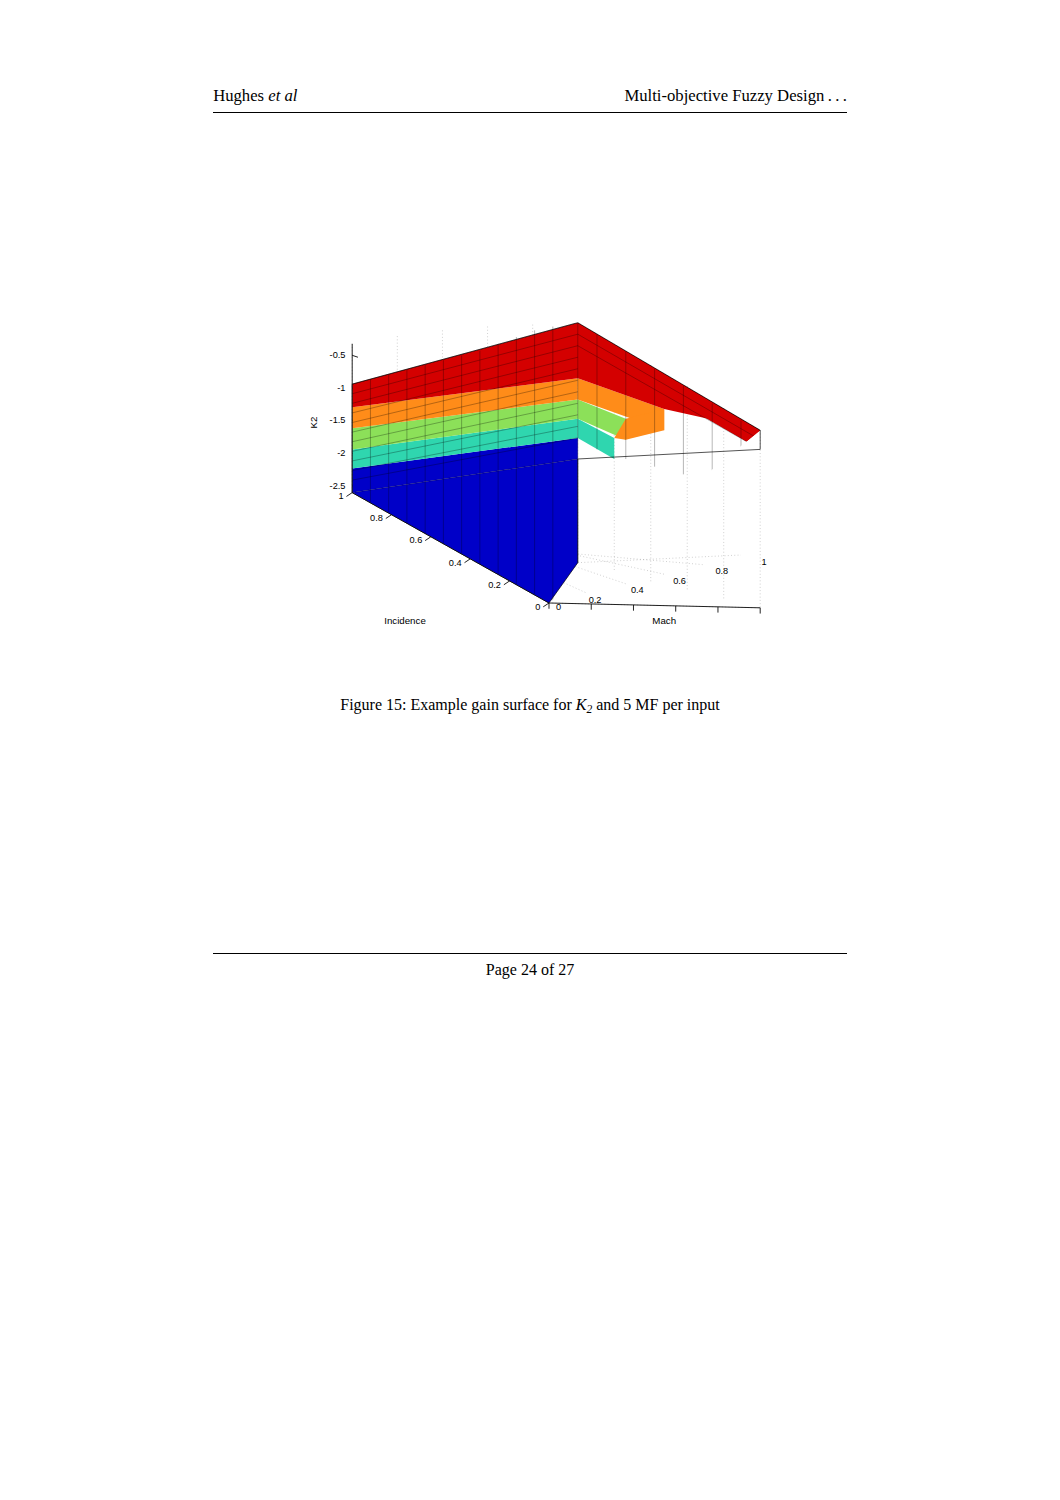Hughes et al
Multi-objective Fuzzy Design . . .
-0.5 -1 -1.5 -2 -2.5 K2 1 0.8 0.6 0.4 0.2 0 Incidence 0 0.2 0.4 0.6 0.8 1 Mach
Figure 15: Example gain surface for K2 and 5 MF per input
Page 24 of 27